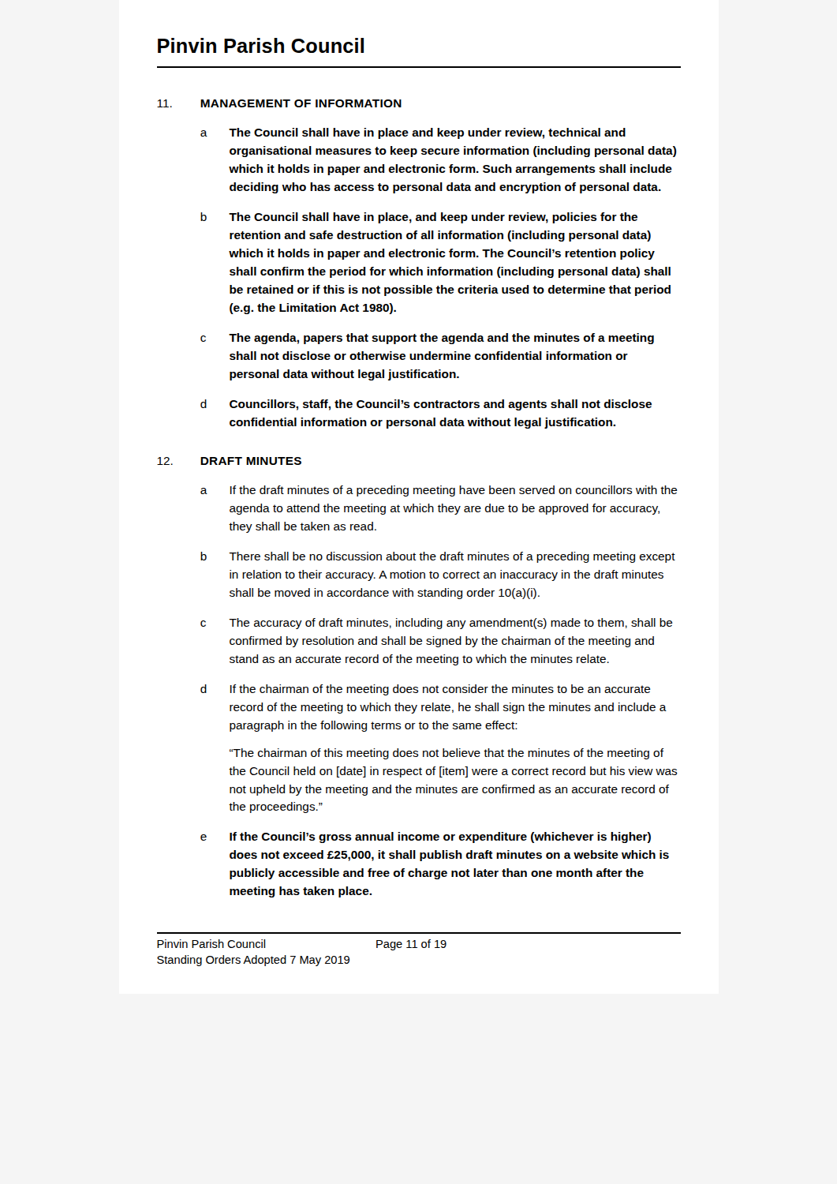Pinvin Parish Council
11.
Management of Information
a
The Council shall have in place and keep under review, technical and organisational measures to keep secure information (including personal data) which it holds in paper and electronic form. Such arrangements shall include deciding who has access to personal data and encryption of personal data.
b
The Council shall have in place, and keep under review, policies for the retention and safe destruction of all information (including personal data) which it holds in paper and electronic form. The Council’s retention policy shall confirm the period for which information (including personal data) shall be retained or if this is not possible the criteria used to determine that period (e.g. the Limitation Act 1980).
c
The agenda, papers that support the agenda and the minutes of a meeting shall not disclose or otherwise undermine confidential information or personal data without legal justification.
d
Councillors, staff, the Council’s contractors and agents shall not disclose confidential information or personal data without legal justification.
12.
Draft Minutes
a
If the draft minutes of a preceding meeting have been served on councillors with the agenda to attend the meeting at which they are due to be approved for accuracy, they shall be taken as read.
b
There shall be no discussion about the draft minutes of a preceding meeting except in relation to their accuracy. A motion to correct an inaccuracy in the draft minutes shall be moved in accordance with standing order 10(a)(i).
c
The accuracy of draft minutes, including any amendment(s) made to them, shall be confirmed by resolution and shall be signed by the chairman of the meeting and stand as an accurate record of the meeting to which the minutes relate.
d
If the chairman of the meeting does not consider the minutes to be an accurate record of the meeting to which they relate, he shall sign the minutes and include a paragraph in the following terms or to the same effect:
“The chairman of this meeting does not believe that the minutes of the meeting of the Council held on [date] in respect of [item] were a correct record but his view was not upheld by the meeting and the minutes are confirmed as an accurate record of the proceedings.”
e
If the Council’s gross annual income or expenditure (whichever is higher) does not exceed £25,000, it shall publish draft minutes on a website which is publicly accessible and free of charge not later than one month after the meeting has taken place.
Pinvin Parish Council
Standing Orders Adopted 7 May 2019
Page 11 of 19